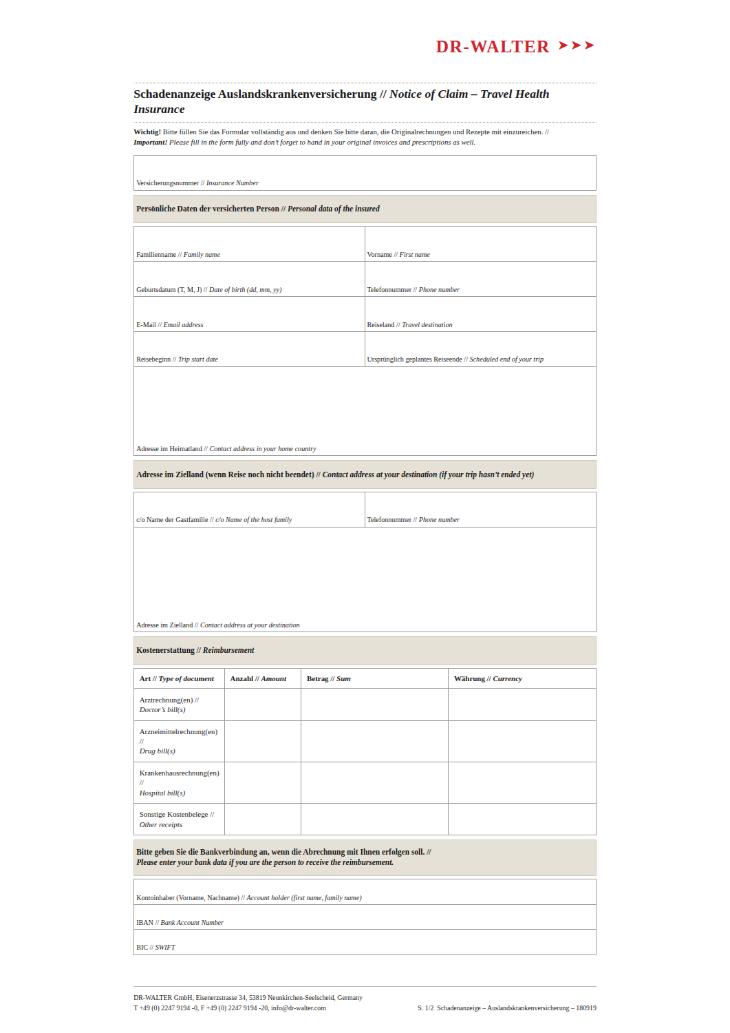DR-WALTER ➤➤➤
Schadenanzeige Auslandskrankenversicherung // Notice of Claim – Travel Health Insurance
Wichtig! Bitte füllen Sie das Formular vollständig aus und denken Sie bitte daran, die Originalrechnungen und Rezepte mit einzureichen. //
Important! Please fill in the form fully and don’t forget to hand in your original invoices and prescriptions as well.
Versicherungsnummer // Insurance Number
Persönliche Daten der versicherten Person // Personal data of the insured
Familienname // Family name
Vorname // First name
Geburtsdatum (T, M, J) // Date of birth (dd, mm, yy)
Telefonnummer // Phone number
E-Mail // Email address
Reiseland // Travel destination
Reisebeginn // Trip start date
Ursprünglich geplantes Reiseende // Scheduled end of your trip
Adresse im Heimatland // Contact address in your home country
Adresse im Zielland (wenn Reise noch nicht beendet) // Contact address at your destination (if your trip hasn’t ended yet)
c/o Name der Gastfamilie // c/o Name of the host family
Telefonnummer // Phone number
Adresse im Zielland // Contact address at your destination
Kostenerstattung // Reimbursement
| Art // Type of document | Anzahl // Amount | Betrag // Sum | Währung // Currency |
| --- | --- | --- | --- |
| Arztrechnung(en) // Doctor’s bill(s) | | | |
| Arzneimittelrechnung(en) // Drug bill(s) | | | |
| Krankenhausrechnung(en) // Hospital bill(s) | | | |
| Sonstige Kostenbelege // Other receipts | | | |
Bitte geben Sie die Bankverbindung an, wenn die Abrechnung mit Ihnen erfolgen soll. //
Please enter your bank data if you are the person to receive the reimbursement.
Kontoinhaber (Vorname, Nachname) // Account holder (first name, family name)
IBAN // Bank Account Number
BIC // SWIFT
DR-WALTER GmbH, Eisenerzstrasse 34, 53819 Neunkirchen-Seelscheid, Germany
T +49 (0) 2247 9194 -0, F +49 (0) 2247 9194 -20, info@dr-walter.com
S. 1/2 Schadenanzeige – Auslandskrankenversicherung – 180919